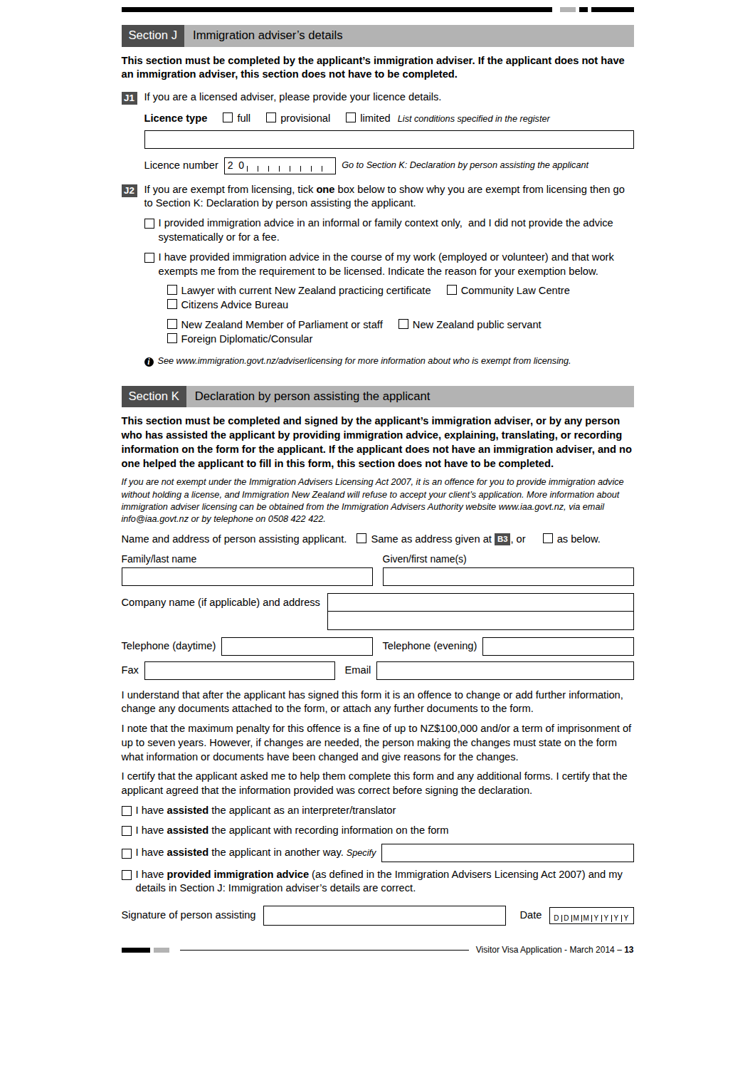Section J
Immigration adviser’s details
This section must be completed by the applicant’s immigration adviser. If the applicant does not have an immigration adviser, this section does not have to be completed.
J1
If you are a licensed adviser, please provide your licence details.
Licence type full provisional limited List conditions specified in the register
Licence number 2 0 Go to Section K: Declaration by person assisting the applicant
J2
If you are exempt from licensing, tick one box below to show why you are exempt from licensing then go to Section K: Declaration by person assisting the applicant.
I provided immigration advice in an informal or family context only, and I did not provide the advice systematically or for a fee.
I have provided immigration advice in the course of my work (employed or volunteer) and that work exempts me from the requirement to be licensed. Indicate the reason for your exemption below.
Lawyer with current New Zealand practicing certificate Community Law Centre Citizens Advice Bureau
New Zealand Member of Parliament or staff New Zealand public servant Foreign Diplomatic/Consular
iSee www.immigration.govt.nz/adviserlicensing for more information about who is exempt from licensing.
Section K
Declaration by person assisting the applicant
This section must be completed and signed by the applicant’s immigration adviser, or by any person who has assisted the applicant by providing immigration advice, explaining, translating, or recording information on the form for the applicant. If the applicant does not have an immigration adviser, and no one helped the applicant to fill in this form, this section does not have to be completed.
If you are not exempt under the Immigration Advisers Licensing Act 2007, it is an offence for you to provide immigration advice without holding a license, and Immigration New Zealand will refuse to accept your client’s application. More information about immigration adviser licensing can be obtained from the Immigration Advisers Authority website www.iaa.govt.nz, via email info@iaa.govt.nz or by telephone on 0508 422 422.
Name and address of person assisting applicant. Same as address given at B3, or as below.
Family/last name
Given/first name(s)
Company name (if applicable) and address
Telephone (daytime)
Telephone (evening)
Fax
Email
I understand that after the applicant has signed this form it is an offence to change or add further information, change any documents attached to the form, or attach any further documents to the form.
I note that the maximum penalty for this offence is a fine of up to NZ$100,000 and/or a term of imprisonment of up to seven years. However, if changes are needed, the person making the changes must state on the form what information or documents have been changed and give reasons for the changes.
I certify that the applicant asked me to help them complete this form and any additional forms. I certify that the applicant agreed that the information provided was correct before signing the declaration.
I have assisted the applicant as an interpreter/translator
I have assisted the applicant with recording information on the form
I have assisted the applicant in another way. Specify
I have provided immigration advice (as defined in the Immigration Advisers Licensing Act 2007) and my details in Section J: Immigration adviser’s details are correct.
Signature of person assisting
Date DDMMYYYY
Visitor Visa Application - March 2014 – 13